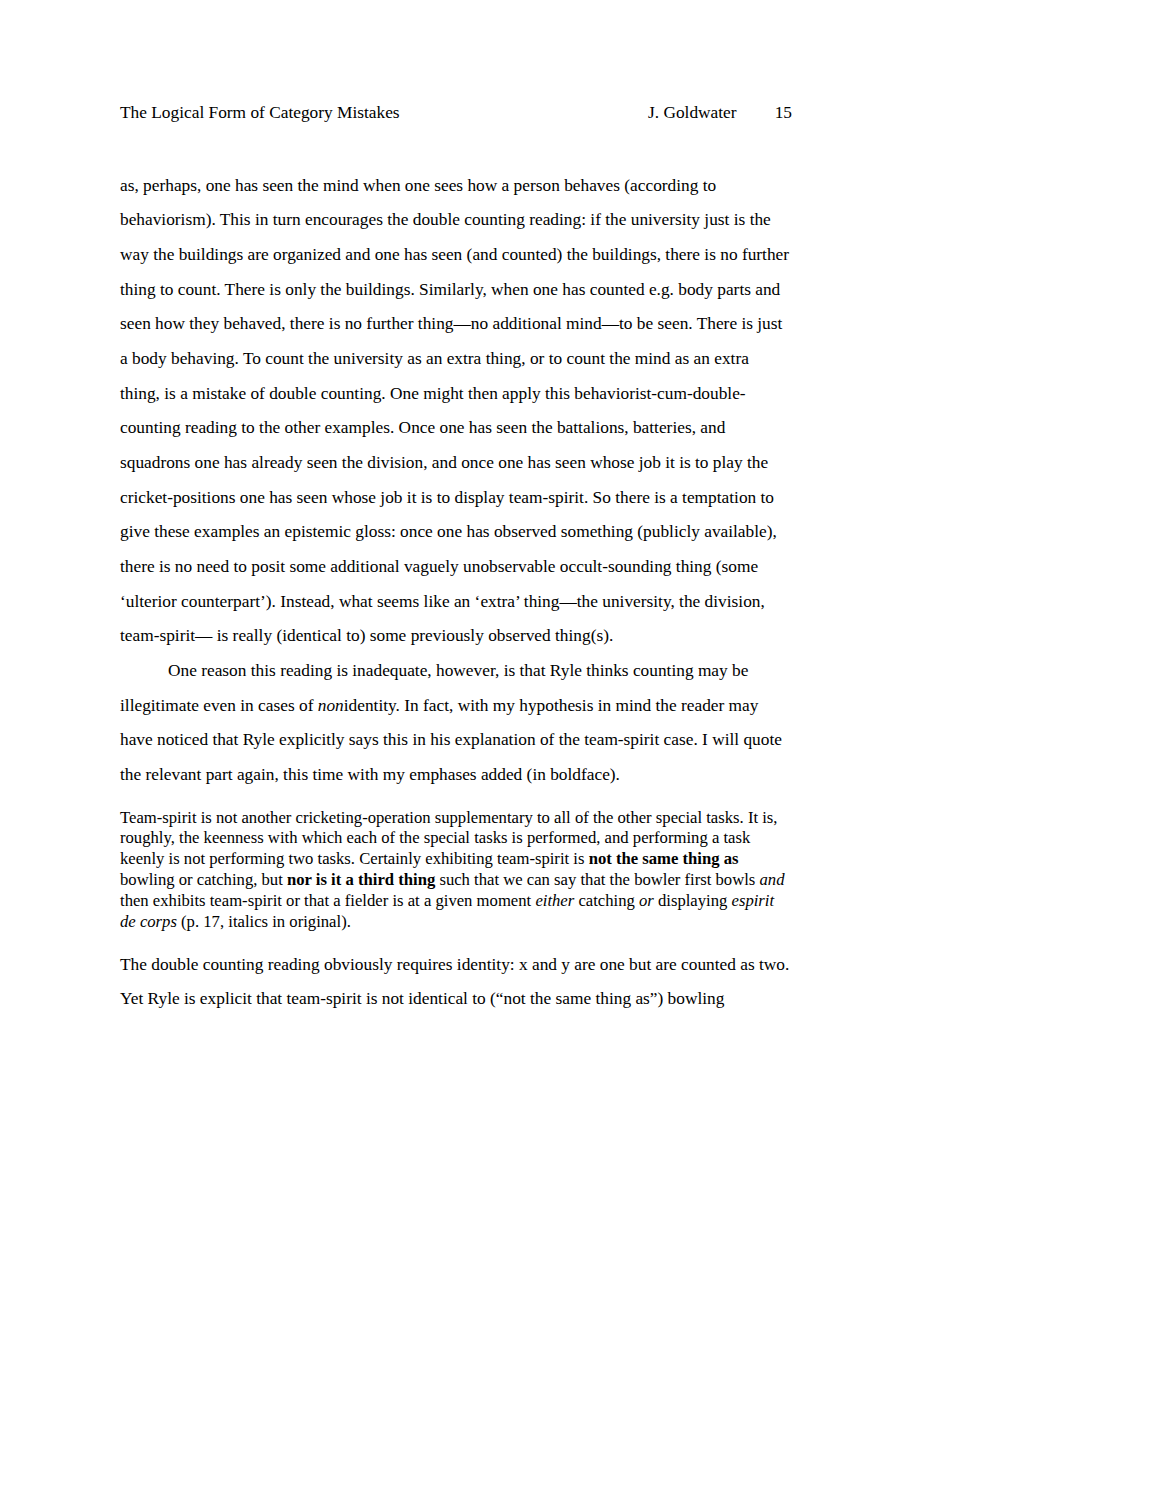The Logical Form of Category Mistakes J. Goldwater 15
as, perhaps, one has seen the mind when one sees how a person behaves (according to behaviorism). This in turn encourages the double counting reading: if the university just is the way the buildings are organized and one has seen (and counted) the buildings, there is no further thing to count. There is only the buildings. Similarly, when one has counted e.g. body parts and seen how they behaved, there is no further thing—no additional mind—to be seen. There is just a body behaving. To count the university as an extra thing, or to count the mind as an extra thing, is a mistake of double counting. One might then apply this behaviorist-cum-double-counting reading to the other examples. Once one has seen the battalions, batteries, and squadrons one has already seen the division, and once one has seen whose job it is to play the cricket-positions one has seen whose job it is to display team-spirit. So there is a temptation to give these examples an epistemic gloss: once one has observed something (publicly available), there is no need to posit some additional vaguely unobservable occult-sounding thing (some ‘ulterior counterpart’). Instead, what seems like an ‘extra’ thing—the university, the division, team-spirit— is really (identical to) some previously observed thing(s).
One reason this reading is inadequate, however, is that Ryle thinks counting may be illegitimate even in cases of nonidentity. In fact, with my hypothesis in mind the reader may have noticed that Ryle explicitly says this in his explanation of the team-spirit case. I will quote the relevant part again, this time with my emphases added (in boldface).
Team-spirit is not another cricketing-operation supplementary to all of the other special tasks. It is, roughly, the keenness with which each of the special tasks is performed, and performing a task keenly is not performing two tasks. Certainly exhibiting team-spirit is not the same thing as bowling or catching, but nor is it a third thing such that we can say that the bowler first bowls and then exhibits team-spirit or that a fielder is at a given moment either catching or displaying espirit de corps (p. 17, italics in original).
The double counting reading obviously requires identity: x and y are one but are counted as two. Yet Ryle is explicit that team-spirit is not identical to (“not the same thing as”) bowling